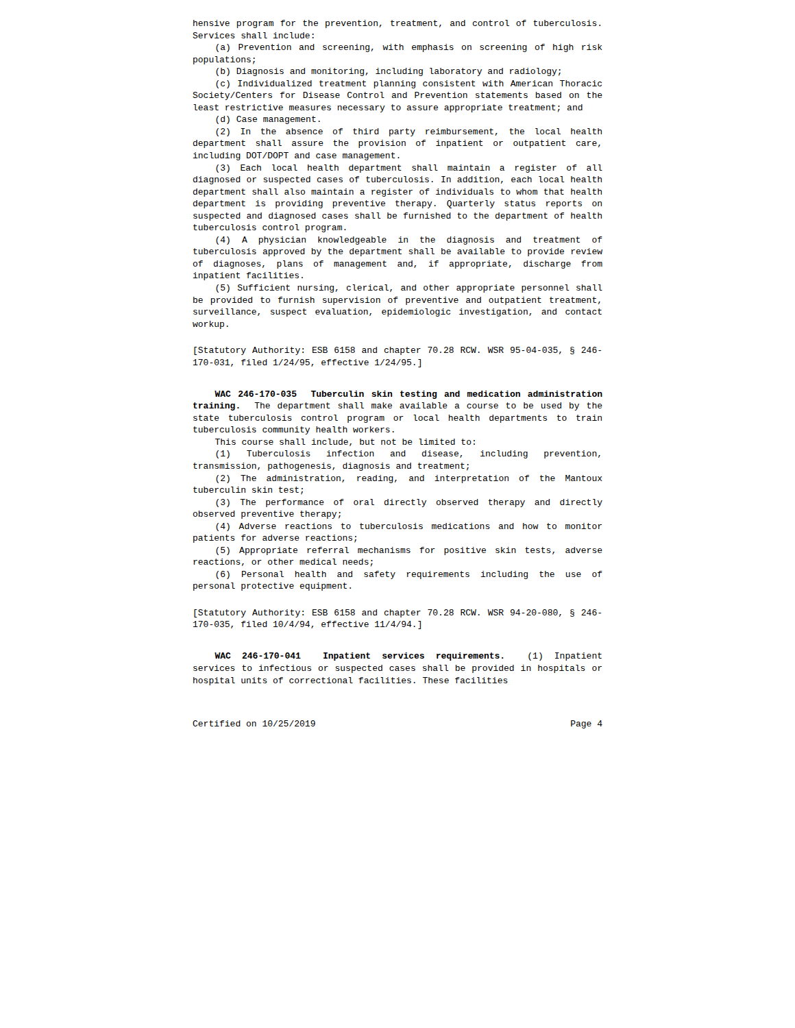hensive program for the prevention, treatment, and control of tuberculosis. Services shall include:
(a) Prevention and screening, with emphasis on screening of high risk populations;
(b) Diagnosis and monitoring, including laboratory and radiology;
(c) Individualized treatment planning consistent with American Thoracic Society/Centers for Disease Control and Prevention statements based on the least restrictive measures necessary to assure appropriate treatment; and
(d) Case management.
(2) In the absence of third party reimbursement, the local health department shall assure the provision of inpatient or outpatient care, including DOT/DOPT and case management.
(3) Each local health department shall maintain a register of all diagnosed or suspected cases of tuberculosis. In addition, each local health department shall also maintain a register of individuals to whom that health department is providing preventive therapy. Quarterly status reports on suspected and diagnosed cases shall be furnished to the department of health tuberculosis control program.
(4) A physician knowledgeable in the diagnosis and treatment of tuberculosis approved by the department shall be available to provide review of diagnoses, plans of management and, if appropriate, discharge from inpatient facilities.
(5) Sufficient nursing, clerical, and other appropriate personnel shall be provided to furnish supervision of preventive and outpatient treatment, surveillance, suspect evaluation, epidemiologic investigation, and contact workup.
[Statutory Authority: ESB 6158 and chapter 70.28 RCW. WSR 95-04-035, § 246-170-031, filed 1/24/95, effective 1/24/95.]
WAC 246-170-035 Tuberculin skin testing and medication administration training. The department shall make available a course to be used by the state tuberculosis control program or local health departments to train tuberculosis community health workers.
This course shall include, but not be limited to:
(1) Tuberculosis infection and disease, including prevention, transmission, pathogenesis, diagnosis and treatment;
(2) The administration, reading, and interpretation of the Mantoux tuberculin skin test;
(3) The performance of oral directly observed therapy and directly observed preventive therapy;
(4) Adverse reactions to tuberculosis medications and how to monitor patients for adverse reactions;
(5) Appropriate referral mechanisms for positive skin tests, adverse reactions, or other medical needs;
(6) Personal health and safety requirements including the use of personal protective equipment.
[Statutory Authority: ESB 6158 and chapter 70.28 RCW. WSR 94-20-080, § 246-170-035, filed 10/4/94, effective 11/4/94.]
WAC 246-170-041 Inpatient services requirements. (1) Inpatient services to infectious or suspected cases shall be provided in hospitals or hospital units of correctional facilities. These facilities
Certified on 10/25/2019 Page 4